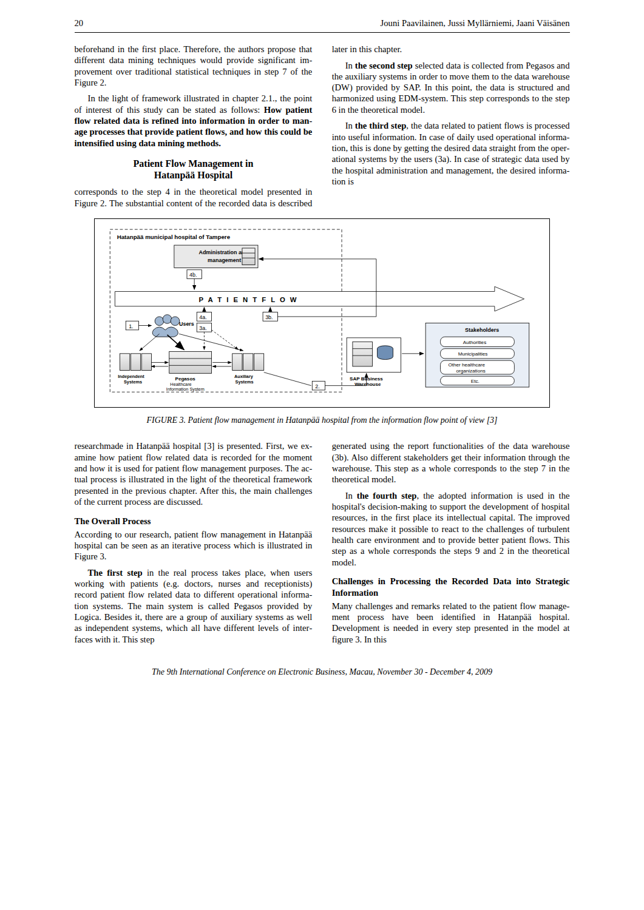20 Jouni Paavilainen, Jussi Myllärniemi, Jaani Väisänen
beforehand in the first place. Therefore, the authors propose that different data mining techniques would provide significant improvement over traditional statistical techniques in step 7 of the Figure 2.
In the light of framework illustrated in chapter 2.1., the point of interest of this study can be stated as follows: How patient flow related data is refined into information in order to manage processes that provide patient flows, and how this could be intensified using data mining methods.
Patient Flow Management in
Hatanpää Hospital
corresponds to the step 4 in the theoretical model presented in Figure 2. The substantial content of the recorded data is described later in this chapter.
In the second step selected data is collected from Pegasos and the auxiliary systems in order to move them to the data warehouse (DW) provided by SAP. In this point, the data is structured and harmonized using EDM-system. This step corresponds to the step 6 in the theoretical model.
In the third step, the data related to patient flows is processed into useful information. In case of daily used operational information, this is done by getting the desired data straight from the operational systems by the users (3a). In case of strategic data used by the hospital administration and management, the desired information is
Hatanpää municipal hospital of Tampere Administration and management 4b. P A T I E N T F L O W Users 1. 4a. 3a. 3b. Independent Systems Pegasos Healthcare Information System Auxiliary Systems SAP Business Warehouse 2. Stakeholders Authorities Municipalities Other healthcare organizations Etc.
FIGURE 3. Patient flow management in Hatanpää hospital from the information flow point of view [3]
researchmade in Hatanpää hospital [3] is presented. First, we examine how patient flow related data is recorded for the moment and how it is used for patient flow management purposes. The actual process is illustrated in the light of the theoretical framework presented in the previous chapter. After this, the main challenges of the current process are discussed.
The Overall Process
According to our research, patient flow management in Hatanpää hospital can be seen as an iterative process which is illustrated in Figure 3.
The first step in the real process takes place, when users working with patients (e.g. doctors, nurses and receptionists) record patient flow related data to different operational information systems. The main system is called Pegasos provided by Logica. Besides it, there are a group of auxiliary systems as well as independent systems, which all have different levels of interfaces with it. This step
generated using the report functionalities of the data warehouse (3b). Also different stakeholders get their information through the warehouse. This step as a whole corresponds to the step 7 in the theoretical model.
In the fourth step, the adopted information is used in the hospital's decision-making to support the development of hospital resources, in the first place its intellectual capital. The improved resources make it possible to react to the challenges of turbulent health care environment and to provide better patient flows. This step as a whole corresponds the steps 9 and 2 in the theoretical model.
Challenges in Processing the Recorded Data into Strategic Information
Many challenges and remarks related to the patient flow management process have been identified in Hatanpää hospital. Development is needed in every step presented in the model at figure 3. In this
The 9th International Conference on Electronic Business, Macau, November 30 - December 4, 2009